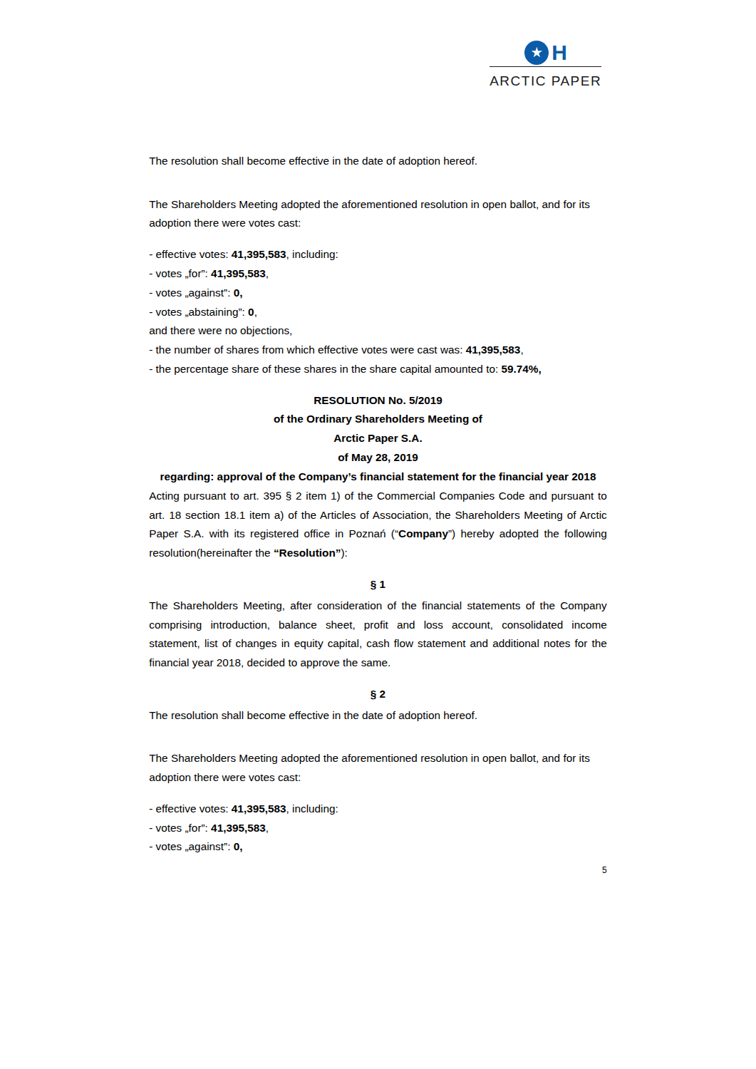H
ARCTIC PAPER
The resolution shall become effective in the date of adoption hereof.
The Shareholders Meeting adopted the aforementioned resolution in open ballot, and for its adoption there were votes cast:
- effective votes: 41,395,583, including:
- votes „for”: 41,395,583,
- votes „against”: 0,
- votes „abstaining”: 0,
and there were no objections,
- the number of shares from which effective votes were cast was: 41,395,583,
- the percentage share of these shares in the share capital amounted to: 59.74%,
RESOLUTION No. 5/2019
of the Ordinary Shareholders Meeting of
Arctic Paper S.A.
of May 28, 2019
regarding: approval of the Company’s financial statement for the financial year 2018
Acting pursuant to art. 395 § 2 item 1) of the Commercial Companies Code and pursuant to art. 18 section 18.1 item a) of the Articles of Association, the Shareholders Meeting of Arctic Paper S.A. with its registered office in Poznań (“Company”) hereby adopted the following resolution(hereinafter the “Resolution”):
§ 1
The Shareholders Meeting, after consideration of the financial statements of the Company comprising introduction, balance sheet, profit and loss account, consolidated income statement, list of changes in equity capital, cash flow statement and additional notes for the financial year 2018, decided to approve the same.
§ 2
The resolution shall become effective in the date of adoption hereof.
The Shareholders Meeting adopted the aforementioned resolution in open ballot, and for its adoption there were votes cast:
- effective votes: 41,395,583, including:
- votes „for”: 41,395,583,
- votes „against”: 0,
5